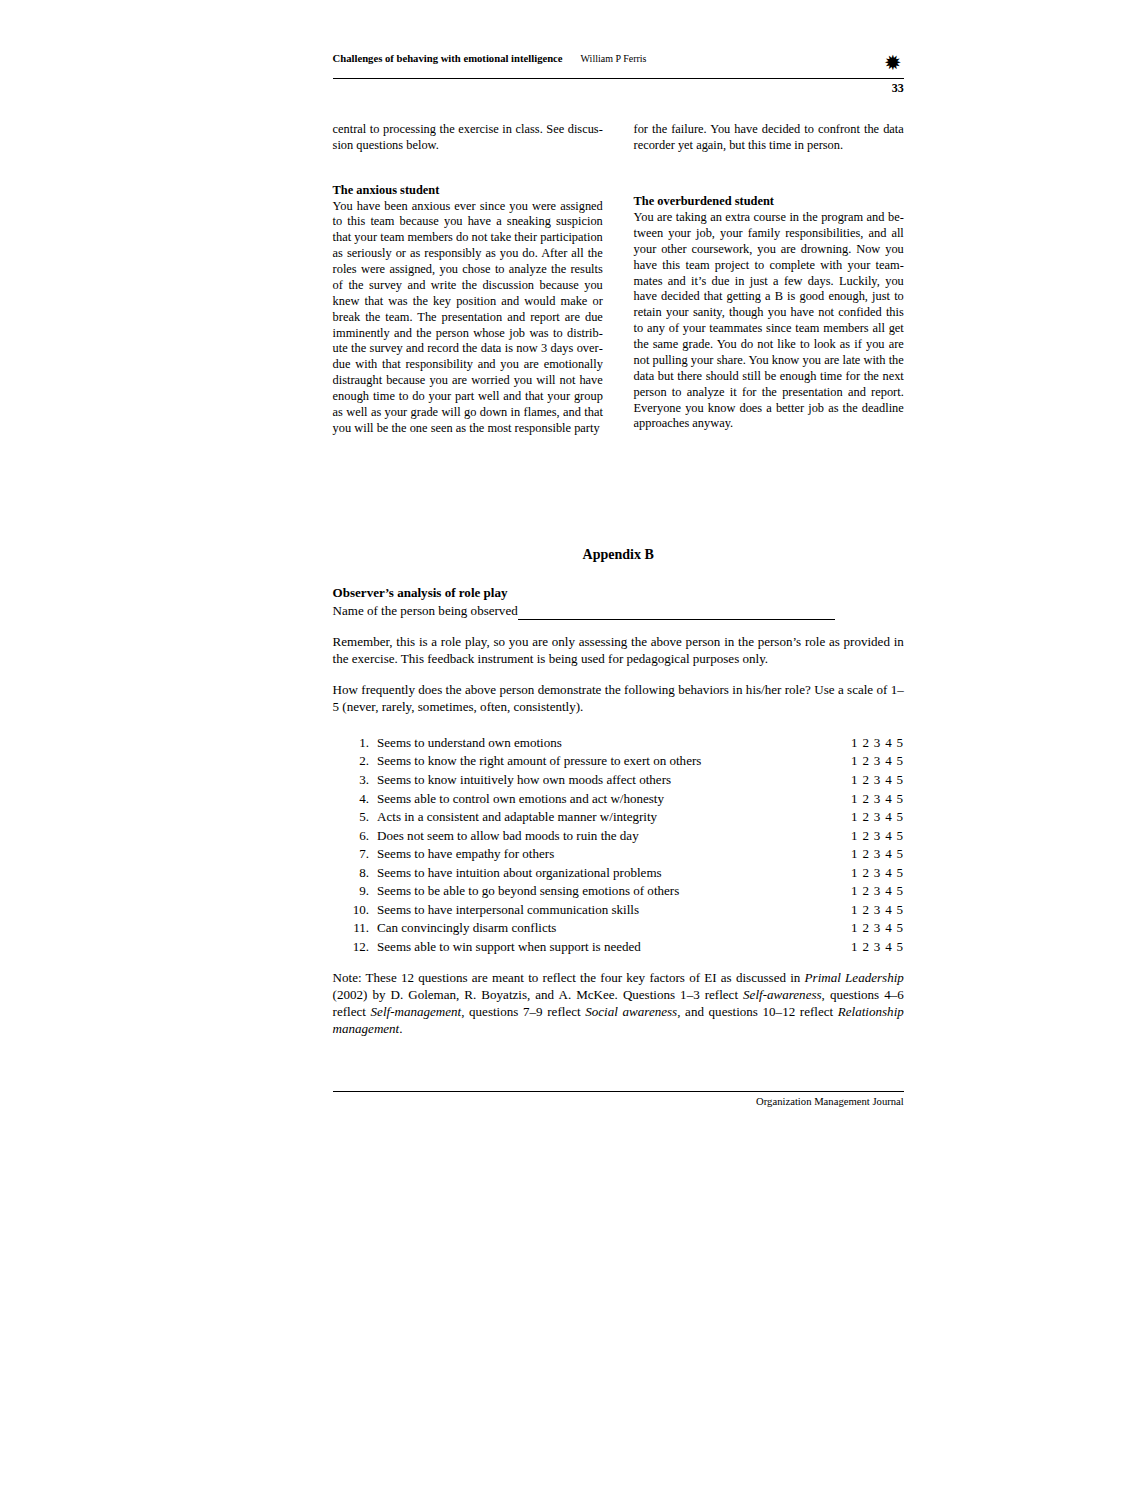Challenges of behaving with emotional intelligence William P Ferris
✹
33
central to processing the exercise in class. See discussion questions below.
The anxious student
You have been anxious ever since you were assigned to this team because you have a sneaking suspicion that your team members do not take their participation as seriously or as responsibly as you do. After all the roles were assigned, you chose to analyze the results of the survey and write the discussion because you knew that was the key position and would make or break the team. The presentation and report are due imminently and the person whose job was to distribute the survey and record the data is now 3 days overdue with that responsibility and you are emotionally distraught because you are worried you will not have enough time to do your part well and that your group as well as your grade will go down in flames, and that you will be the one seen as the most responsible party
for the failure. You have decided to confront the data recorder yet again, but this time in person.
The overburdened student
You are taking an extra course in the program and between your job, your family responsibilities, and all your other coursework, you are drowning. Now you have this team project to complete with your teammates and it’s due in just a few days. Luckily, you have decided that getting a B is good enough, just to retain your sanity, though you have not confided this to any of your teammates since team members all get the same grade. You do not like to look as if you are not pulling your share. You know you are late with the data but there should still be enough time for the next person to analyze it for the presentation and report. Everyone you know does a better job as the deadline approaches anyway.
Appendix B
Observer’s analysis of role play
Name of the person being observed
Remember, this is a role play, so you are only assessing the above person in the person’s role as provided in the exercise. This feedback instrument is being used for pedagogical purposes only.
How frequently does the above person demonstrate the following behaviors in his/her role? Use a scale of 1–5 (never, rarely, sometimes, often, consistently).
1. Seems to understand own emotions 1 2 3 4 5
2. Seems to know the right amount of pressure to exert on others 1 2 3 4 5
3. Seems to know intuitively how own moods affect others 1 2 3 4 5
4. Seems able to control own emotions and act w/honesty 1 2 3 4 5
5. Acts in a consistent and adaptable manner w/integrity 1 2 3 4 5
6. Does not seem to allow bad moods to ruin the day 1 2 3 4 5
7. Seems to have empathy for others 1 2 3 4 5
8. Seems to have intuition about organizational problems 1 2 3 4 5
9. Seems to be able to go beyond sensing emotions of others 1 2 3 4 5
10. Seems to have interpersonal communication skills 1 2 3 4 5
11. Can convincingly disarm conflicts 1 2 3 4 5
12. Seems able to win support when support is needed 1 2 3 4 5
Note: These 12 questions are meant to reflect the four key factors of EI as discussed in Primal Leadership (2002) by D. Goleman, R. Boyatzis, and A. McKee. Questions 1–3 reflect Self-awareness, questions 4–6 reflect Self-management, questions 7–9 reflect Social awareness, and questions 10–12 reflect Relationship management.
Organization Management Journal